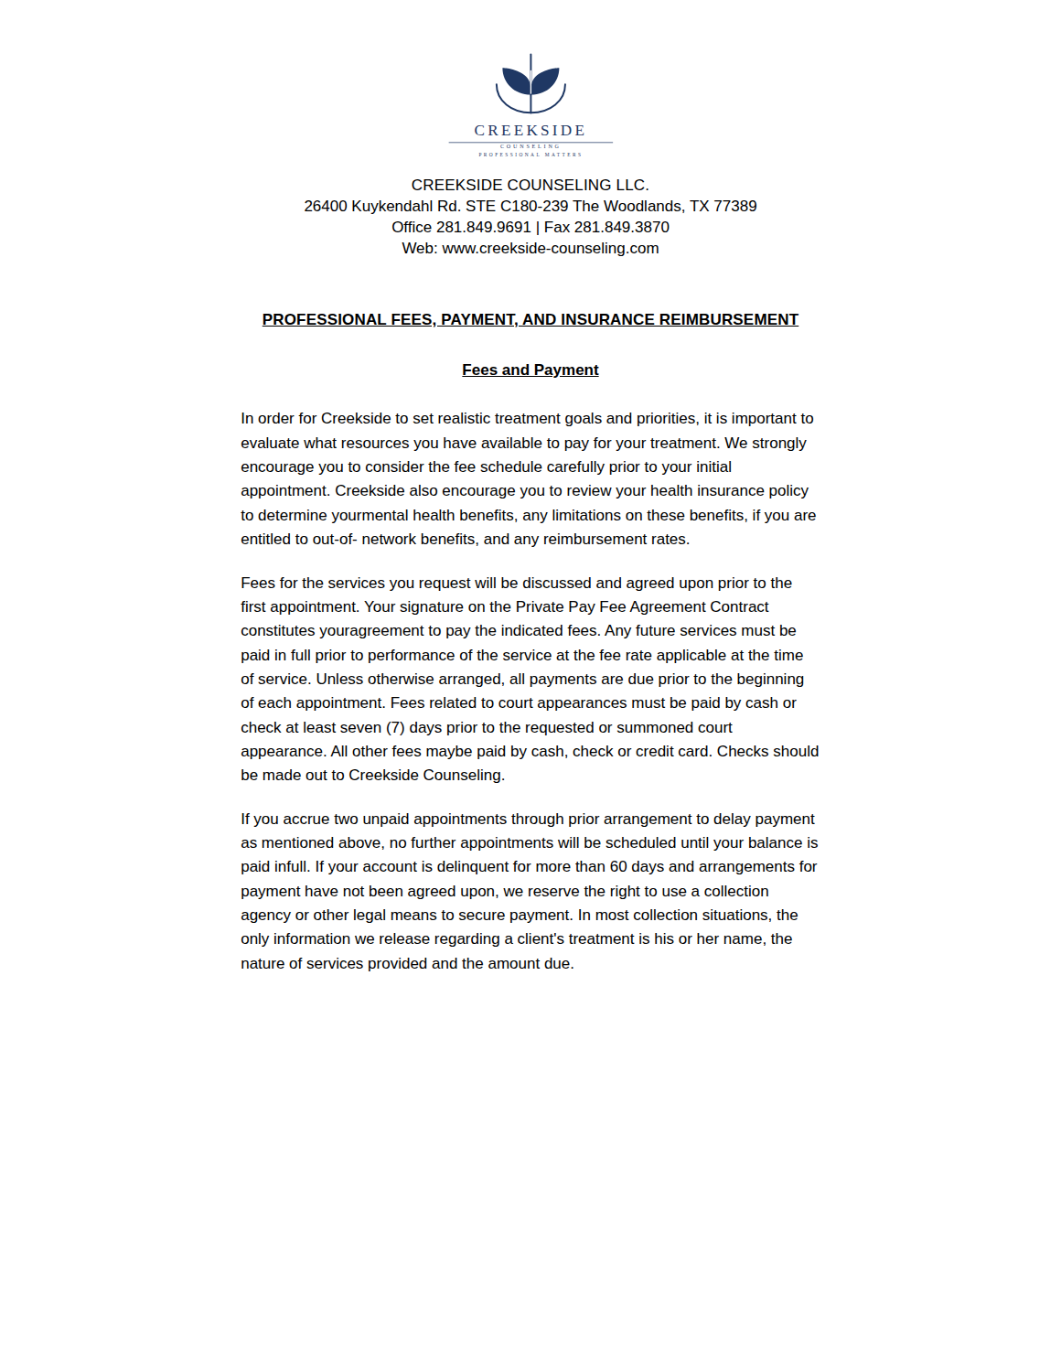CREEKSIDE COUNSELING PROFESSIONAL MATTERS
CREEKSIDE COUNSELING LLC.
26400 Kuykendahl Rd. STE C180-239 The Woodlands, TX 77389
Office 281.849.9691 | Fax 281.849.3870
Web: www.creekside-counseling.com
PROFESSIONAL FEES, PAYMENT, AND INSURANCE REIMBURSEMENT
Fees and Payment
In order for Creekside to set realistic treatment goals and priorities, it is important to evaluate what resources you have available to pay for your treatment. We strongly encourage you to consider the fee schedule carefully prior to your initial appointment. Creekside also encourage you to review your health insurance policy to determine yourmental health benefits, any limitations on these benefits, if you are entitled to out-of- network benefits, and any reimbursement rates.
Fees for the services you request will be discussed and agreed upon prior to the first appointment. Your signature on the Private Pay Fee Agreement Contract constitutes youragreement to pay the indicated fees. Any future services must be paid in full prior to performance of the service at the fee rate applicable at the time of service. Unless otherwise arranged, all payments are due prior to the beginning of each appointment. Fees related to court appearances must be paid by cash or check at least seven (7) days prior to the requested or summoned court appearance. All other fees maybe paid by cash, check or credit card. Checks should be made out to Creekside Counseling.
If you accrue two unpaid appointments through prior arrangement to delay payment as mentioned above, no further appointments will be scheduled until your balance is paid infull. If your account is delinquent for more than 60 days and arrangements for payment have not been agreed upon, we reserve the right to use a collection agency or other legal means to secure payment. In most collection situations, the only information we release regarding a client's treatment is his or her name, the nature of services provided and the amount due.